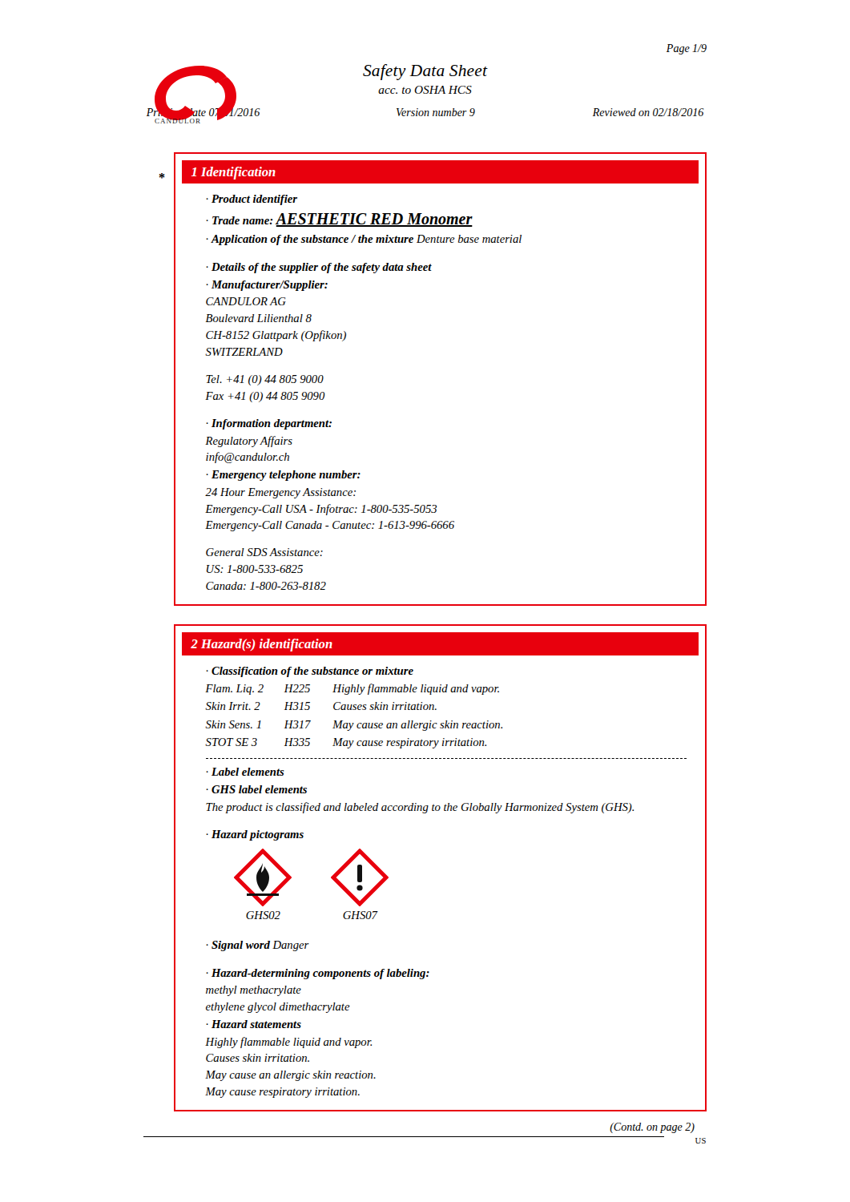Page 1/9
CANDULOR
Safety Data Sheet
acc. to OSHA HCS
Printing date 07/01/2016
Version number 9
Reviewed on 02/18/2016
*
1 Identification
Product identifier
Trade name: AESTHETIC RED Monomer
Application of the substance / the mixture Denture base material
Details of the supplier of the safety data sheet
Manufacturer/Supplier:
CANDULOR AG
Boulevard Lilienthal 8
CH-8152 Glattpark (Opfikon)
SWITZERLAND
Tel. +41 (0) 44 805 9000
Fax +41 (0) 44 805 9090
Information department:
Regulatory Affairs
info@candulor.ch
Emergency telephone number:
24 Hour Emergency Assistance:
Emergency-Call USA - Infotrac: 1-800-535-5053
Emergency-Call Canada - Canutec: 1-613-996-6666
General SDS Assistance:
US: 1-800-533-6825
Canada: 1-800-263-8182
2 Hazard(s) identification
Classification of the substance or mixture
Flam. Liq. 2
H225
Highly flammable liquid and vapor.
Skin Irrit. 2
H315
Causes skin irritation.
Skin Sens. 1
H317
May cause an allergic skin reaction.
STOT SE 3
H335
May cause respiratory irritation.
Label elements
GHS label elements
The product is classified and labeled according to the Globally Harmonized System (GHS).
Hazard pictograms
GHS02
GHS07
Signal word Danger
Hazard-determining components of labeling:
methyl methacrylate
ethylene glycol dimethacrylate
Hazard statements
Highly flammable liquid and vapor.
Causes skin irritation.
May cause an allergic skin reaction.
May cause respiratory irritation.
(Contd. on page 2)
US